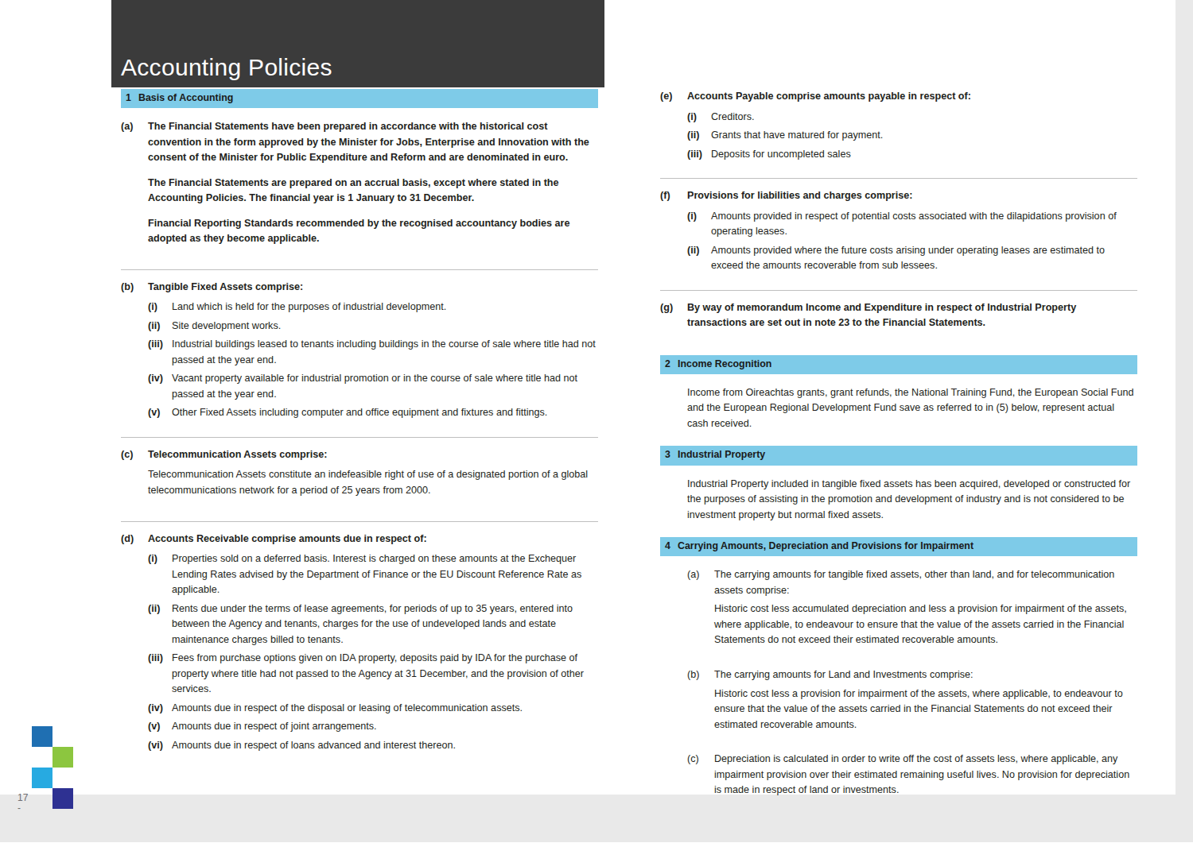Accounting Policies
17
-
1 Basis of Accounting
(a)
The Financial Statements have been prepared in accordance with the historical cost convention in the form approved by the Minister for Jobs, Enterprise and Innovation with the consent of the Minister for Public Expenditure and Reform and are denominated in euro.
The Financial Statements are prepared on an accrual basis, except where stated in the Accounting Policies. The financial year is 1 January to 31 December.
Financial Reporting Standards recommended by the recognised accountancy bodies are adopted as they become applicable.
(b)
Tangible Fixed Assets comprise:
(i)
Land which is held for the purposes of industrial development.
(ii)
Site development works.
(iii)
Industrial buildings leased to tenants including buildings in the course of sale where title had not passed at the year end.
(iv)
Vacant property available for industrial promotion or in the course of sale where title had not passed at the year end.
(v)
Other Fixed Assets including computer and office equipment and fixtures and fittings.
(c)
Telecommunication Assets comprise:
Telecommunication Assets constitute an indefeasible right of use of a designated portion of a global telecommunications network for a period of 25 years from 2000.
(d)
Accounts Receivable comprise amounts due in respect of:
(i)
Properties sold on a deferred basis. Interest is charged on these amounts at the Exchequer Lending Rates advised by the Department of Finance or the EU Discount Reference Rate as applicable.
(ii)
Rents due under the terms of lease agreements, for periods of up to 35 years, entered into between the Agency and tenants, charges for the use of undeveloped lands and estate maintenance charges billed to tenants.
(iii)
Fees from purchase options given on IDA property, deposits paid by IDA for the purchase of property where title had not passed to the Agency at 31 December, and the provision of other services.
(iv)
Amounts due in respect of the disposal or leasing of telecommunication assets.
(v)
Amounts due in respect of joint arrangements.
(vi)
Amounts due in respect of loans advanced and interest thereon.
(e)
Accounts Payable comprise amounts payable in respect of:
(i)
Creditors.
(ii)
Grants that have matured for payment.
(iii)
Deposits for uncompleted sales
(f)
Provisions for liabilities and charges comprise:
(i)
Amounts provided in respect of potential costs associated with the dilapidations provision of operating leases.
(ii)
Amounts provided where the future costs arising under operating leases are estimated to exceed the amounts recoverable from sub lessees.
(g)
By way of memorandum Income and Expenditure in respect of Industrial Property transactions are set out in note 23 to the Financial Statements.
2 Income Recognition
Income from Oireachtas grants, grant refunds, the National Training Fund, the European Social Fund and the European Regional Development Fund save as referred to in (5) below, represent actual cash received.
3 Industrial Property
Industrial Property included in tangible fixed assets has been acquired, developed or constructed for the purposes of assisting in the promotion and development of industry and is not considered to be investment property but normal fixed assets.
4 Carrying Amounts, Depreciation and Provisions for Impairment
(a)
The carrying amounts for tangible fixed assets, other than land, and for telecommunication assets comprise:
Historic cost less accumulated depreciation and less a provision for impairment of the assets, where applicable, to endeavour to ensure that the value of the assets carried in the Financial Statements do not exceed their estimated recoverable amounts.
(b)
The carrying amounts for Land and Investments comprise:
Historic cost less a provision for impairment of the assets, where applicable, to endeavour to ensure that the value of the assets carried in the Financial Statements do not exceed their estimated recoverable amounts.
(c)
Depreciation is calculated in order to write off the cost of assets less, where applicable, any impairment provision over their estimated remaining useful lives. No provision for depreciation is made in respect of land or investments.